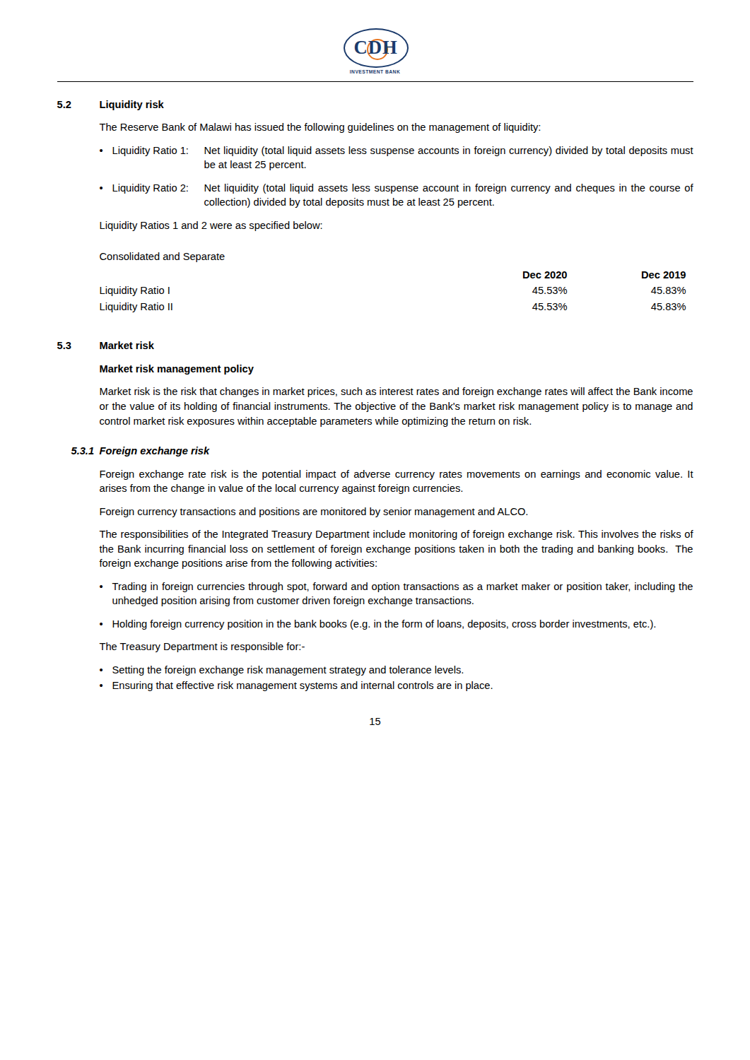CDH
INVESTMENT BANK
5.2 Liquidity risk
The Reserve Bank of Malawi has issued the following guidelines on the management of liquidity:
Liquidity Ratio 1: Net liquidity (total liquid assets less suspense accounts in foreign currency) divided by total deposits must be at least 25 percent.
Liquidity Ratio 2: Net liquidity (total liquid assets less suspense account in foreign currency and cheques in the course of collection) divided by total deposits must be at least 25 percent.
Liquidity Ratios 1 and 2 were as specified below:
Consolidated and Separate
| | Dec 2020 | Dec 2019 |
| --- | --- | --- |
| Liquidity Ratio I | 45.53% | 45.83% |
| Liquidity Ratio II | 45.53% | 45.83% |
5.3 Market risk
Market risk management policy
Market risk is the risk that changes in market prices, such as interest rates and foreign exchange rates will affect the Bank income or the value of its holding of financial instruments. The objective of the Bank's market risk management policy is to manage and control market risk exposures within acceptable parameters while optimizing the return on risk.
5.3.1 Foreign exchange risk
Foreign exchange rate risk is the potential impact of adverse currency rates movements on earnings and economic value. It arises from the change in value of the local currency against foreign currencies.
Foreign currency transactions and positions are monitored by senior management and ALCO.
The responsibilities of the Integrated Treasury Department include monitoring of foreign exchange risk. This involves the risks of the Bank incurring financial loss on settlement of foreign exchange positions taken in both the trading and banking books. The foreign exchange positions arise from the following activities:
Trading in foreign currencies through spot, forward and option transactions as a market maker or position taker, including the unhedged position arising from customer driven foreign exchange transactions.
Holding foreign currency position in the bank books (e.g. in the form of loans, deposits, cross border investments, etc.).
The Treasury Department is responsible for:-
Setting the foreign exchange risk management strategy and tolerance levels.
Ensuring that effective risk management systems and internal controls are in place.
15